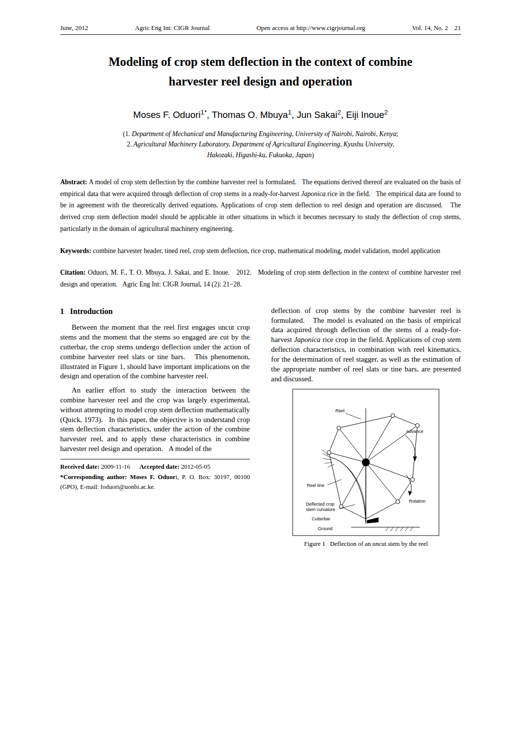June, 2012 Agric Eng Int: CIGR Journal Open access at http://www.cigrjournal.org Vol. 14, No. 2 21
Modeling of crop stem deflection in the context of combine
harvester reel design and operation
Moses F. Oduori1*, Thomas O. Mbuya1, Jun Sakai2, Eiji Inoue2
(1. Department of Mechanical and Manufacturing Engineering, University of Nairobi, Nairobi, Kenya;
2. Agricultural Machinery Laboratory, Department of Agricultural Engineering, Kyushu University,
Hakozaki, Higashi-ku, Fukuoka, Japan)
Abstract: A model of crop stem deflection by the combine harvester reel is formulated. The equations derived thereof are evaluated on the basis of empirical data that were acquired through deflection of crop stems in a ready-for-harvest Japonica rice in the field. The empirical data are found to be in agreement with the theoretically derived equations. Applications of crop stem deflection to reel design and operation are discussed. The derived crop stem deflection model should be applicable in other situations in which it becomes necessary to study the deflection of crop stems, particularly in the domain of agricultural machinery engineering.
Keywords: combine harvester header, tined reel, crop stem deflection, rice crop, mathematical modeling, model validation, model application
Citation: Oduori, M. F., T. O. Mbuya, J. Sakai, and E. Inoue. 2012. Modeling of crop stem deflection in the context of combine harvester reel design and operation. Agric Eng Int: CIGR Journal, 14 (2): 21−28.
1 Introduction
Between the moment that the reel first engages uncut crop stems and the moment that the stems so engaged are cut by the cutterbar, the crop stems undergo deflection under the action of combine harvester reel slats or tine bars. This phenomenon, illustrated in Figure 1, should have important implications on the design and operation of the combine harvester reel.
An earlier effort to study the interaction between the combine harvester reel and the crop was largely experimental, without attempting to model crop stem deflection mathematically (Quick, 1973). In this paper, the objective is to understand crop stem deflection characteristics, under the action of the combine harvester reel, and to apply these characteristics in combine harvester reel design and operation. A model of the
Received date: 2009-11-16 Accepted date: 2012-05-05
*Corresponding author: Moses F. Oduori, P. O. Box: 30197, 00100 (GPO), E-mail: foduori@uonbi.ac.ke.
deflection of crop stems by the combine harvester reel is formulated. The model is evaluated on the basis of empirical data acquired through deflection of the stems of a ready-for-harvest Japonica rice crop in the field. Applications of crop stem deflection characteristics, in combination with reel kinematics, for the determination of reel stagger, as well as the estimation of the appropriate number of reel slats or tine bars, are presented and discussed.
Advance Rotation Reel Reel tine Deflected crop stem curvature Cutterbar Ground
Figure 1 Deflection of an uncut stem by the reel